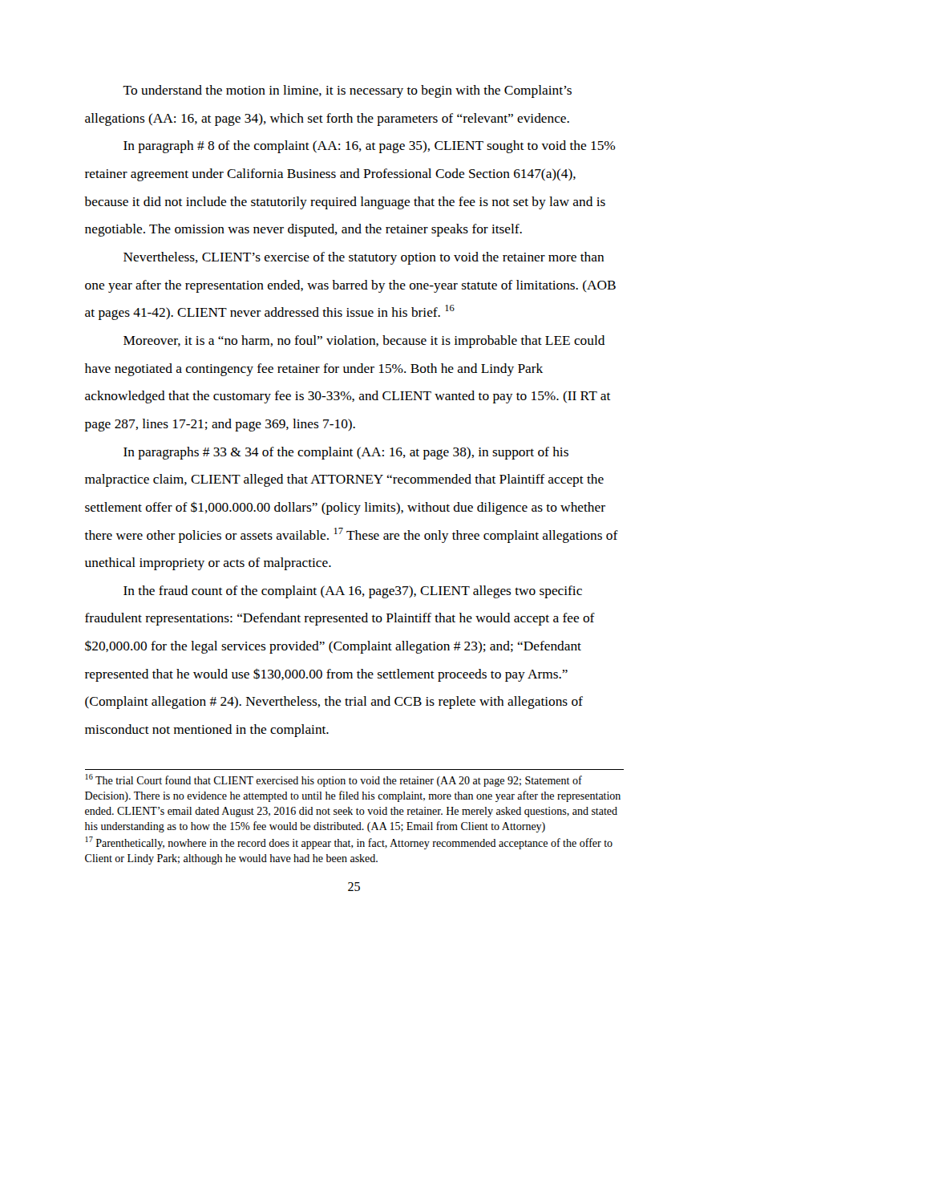To understand the motion in limine, it is necessary to begin with the Complaint’s allegations (AA: 16, at page 34), which set forth the parameters of “relevant” evidence.
In paragraph # 8 of the complaint (AA: 16, at page 35), CLIENT sought to void the 15% retainer agreement under California Business and Professional Code Section 6147(a)(4), because it did not include the statutorily required language that the fee is not set by law and is negotiable. The omission was never disputed, and the retainer speaks for itself.
Nevertheless, CLIENT’s exercise of the statutory option to void the retainer more than one year after the representation ended, was barred by the one-year statute of limitations. (AOB at pages 41-42). CLIENT never addressed this issue in his brief. 16
Moreover, it is a “no harm, no foul” violation, because it is improbable that LEE could have negotiated a contingency fee retainer for under 15%. Both he and Lindy Park acknowledged that the customary fee is 30-33%, and CLIENT wanted to pay to 15%. (II RT at page 287, lines 17-21; and page 369, lines 7-10).
In paragraphs # 33 & 34 of the complaint (AA: 16, at page 38), in support of his malpractice claim, CLIENT alleged that ATTORNEY “recommended that Plaintiff accept the settlement offer of $1,000.000.00 dollars” (policy limits), without due diligence as to whether there were other policies or assets available. 17 These are the only three complaint allegations of unethical impropriety or acts of malpractice.
In the fraud count of the complaint (AA 16, page37), CLIENT alleges two specific fraudulent representations: “Defendant represented to Plaintiff that he would accept a fee of $20,000.00 for the legal services provided” (Complaint allegation # 23); and; “Defendant represented that he would use $130,000.00 from the settlement proceeds to pay Arms.” (Complaint allegation # 24). Nevertheless, the trial and CCB is replete with allegations of misconduct not mentioned in the complaint.
16 The trial Court found that CLIENT exercised his option to void the retainer (AA 20 at page 92; Statement of Decision). There is no evidence he attempted to until he filed his complaint, more than one year after the representation ended. CLIENT’s email dated August 23, 2016 did not seek to void the retainer. He merely asked questions, and stated his understanding as to how the 15% fee would be distributed. (AA 15; Email from Client to Attorney)
17 Parenthetically, nowhere in the record does it appear that, in fact, Attorney recommended acceptance of the offer to Client or Lindy Park; although he would have had he been asked.
25